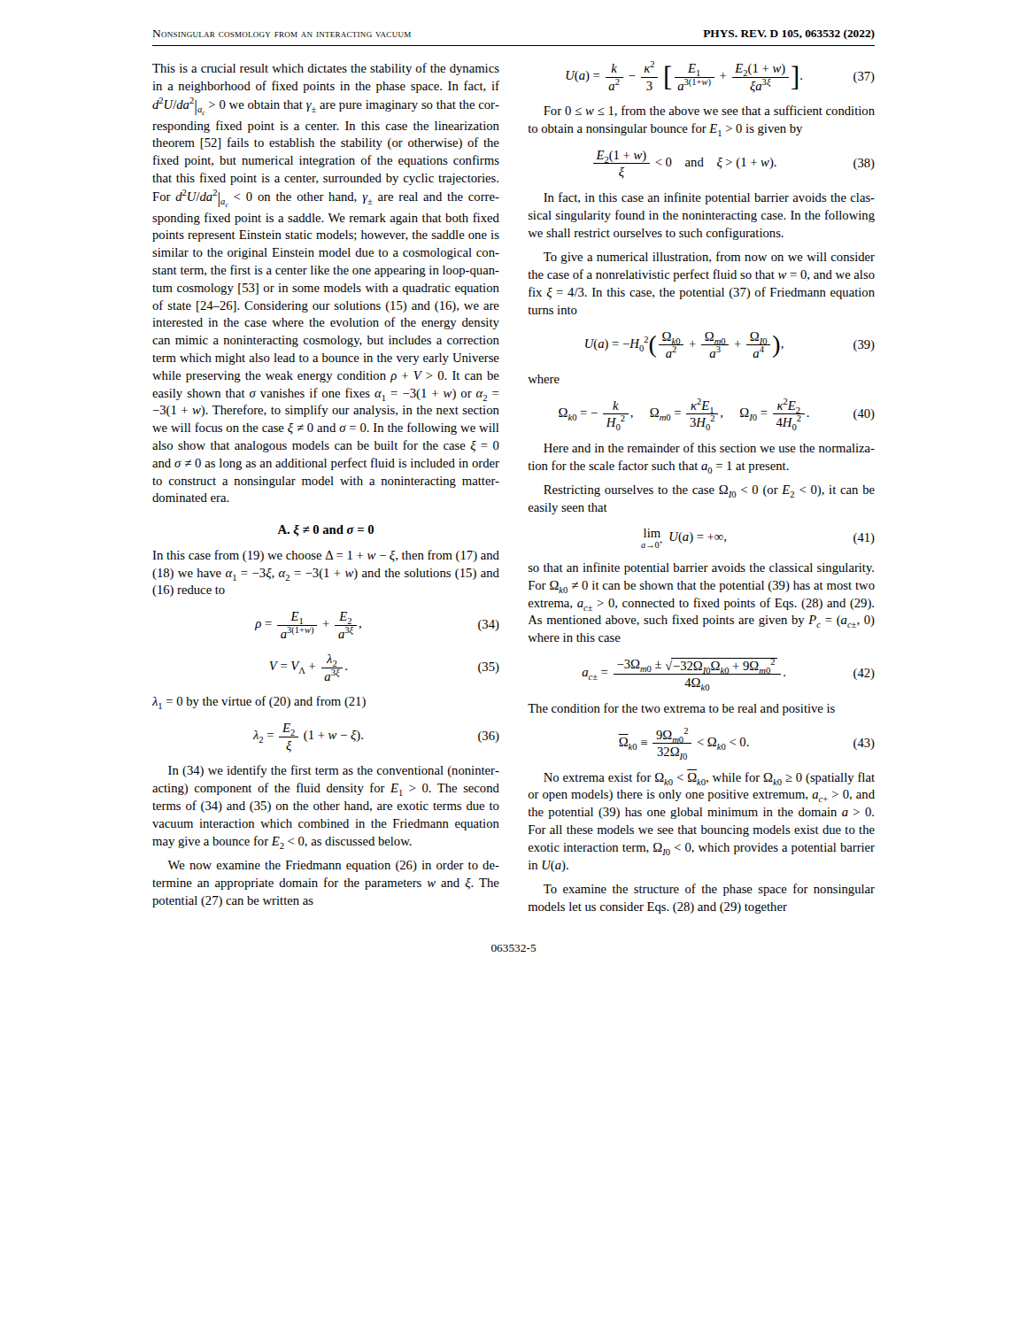Nonsingular cosmology from an interacting vacuum PHYS. REV. D 105, 063532 (2022)
This is a crucial result which dictates the stability of the dynamics in a neighborhood of fixed points in the phase space. In fact, if d2U/da2|ac > 0 we obtain that γ± are pure imaginary so that the corresponding fixed point is a center. In this case the linearization theorem [52] fails to establish the stability (or otherwise) of the fixed point, but numerical integration of the equations confirms that this fixed point is a center, surrounded by cyclic trajectories. For d2U/da2|ac < 0 on the other hand, γ± are real and the corresponding fixed point is a saddle. We remark again that both fixed points represent Einstein static models; however, the saddle one is similar to the original Einstein model due to a cosmological constant term, the first is a center like the one appearing in loop-quantum cosmology [53] or in some models with a quadratic equation of state [24–26]. Considering our solutions (15) and (16), we are interested in the case where the evolution of the energy density can mimic a noninteracting cosmology, but includes a correction term which might also lead to a bounce in the very early Universe while preserving the weak energy condition ρ + V > 0. It can be easily shown that σ vanishes if one fixes α1 = −3(1 + w) or α2 = −3(1 + w). Therefore, to simplify our analysis, in the next section we will focus on the case ξ ≠ 0 and σ = 0. In the following we will also show that analogous models can be built for the case ξ = 0 and σ ≠ 0 as long as an additional perfect fluid is included in order to construct a nonsingular model with a noninteracting matter-dominated era.
A. ξ ≠ 0 and σ = 0
In this case from (19) we choose Δ = 1 + w − ξ, then from (17) and (18) we have α1 = −3ξ, α2 = −3(1 + w) and the solutions (15) and (16) reduce to
ρ = E1 a3(1+w) + E2 a3ξ, (34)
V = VΛ + λ2 a3ξ. (35)
λ1 = 0 by the virtue of (20) and from (21)
λ2 = E2 ξ (1 + w − ξ). (36)
In (34) we identify the first term as the conventional (noninteracting) component of the fluid density for E1 > 0. The second terms of (34) and (35) on the other hand, are exotic terms due to vacuum interaction which combined in the Friedmann equation may give a bounce for E2 < 0, as discussed below.
We now examine the Friedmann equation (26) in order to determine an appropriate domain for the parameters w and ξ. The potential (27) can be written as
U(a) = ka2 − κ23 [E1 a3(1+w) + E2(1 + w) ξa3ξ]. (37)
For 0 ≤ w ≤ 1, from the above we see that a sufficient condition to obtain a nonsingular bounce for E1 > 0 is given by
E2(1 + w) ξ < 0 and ξ > (1 + w). (38)
In fact, in this case an infinite potential barrier avoids the classical singularity found in the noninteracting case. In the following we shall restrict ourselves to such configurations.
To give a numerical illustration, from now on we will consider the case of a nonrelativistic perfect fluid so that w = 0, and we also fix ξ = 4/3. In this case, the potential (37) of Friedmann equation turns into
U(a) = −H02(Ωk0 a2 + Ωm0 a3 + ΩI0 a4), (39)
where
Ωk0 = − kH02, Ωm0 = κ2E13H02, ΩI0 = κ2E24H02. (40)
Here and in the remainder of this section we use the normalization for the scale factor such that a0 = 1 at present.
Restricting ourselves to the case ΩI0 < 0 (or E2 < 0), it can be easily seen that
lim a→0+ U(a) = +∞, (41)
so that an infinite potential barrier avoids the classical singularity. For Ωk0 ≠ 0 it can be shown that the potential (39) has at most two extrema, ac± > 0, connected to fixed points of Eqs. (28) and (29). As mentioned above, such fixed points are given by Pc = (ac±, 0) where in this case
ac± = −3Ωm0 ± √−32ΩI0Ωk0 + 9Ωm024Ωk0. (42)
The condition for the two extrema to be real and positive is
Ωk0 ≡ 9Ωm0232ΩI0 < Ωk0 < 0. (43)
No extrema exist for Ωk0 < Ωk0, while for Ωk0 ≥ 0 (spatially flat or open models) there is only one positive extremum, ac+ > 0, and the potential (39) has one global minimum in the domain a > 0. For all these models we see that bouncing models exist due to the exotic interaction term, ΩI0 < 0, which provides a potential barrier in U(a).
To examine the structure of the phase space for nonsingular models let us consider Eqs. (28) and (29) together
063532-5